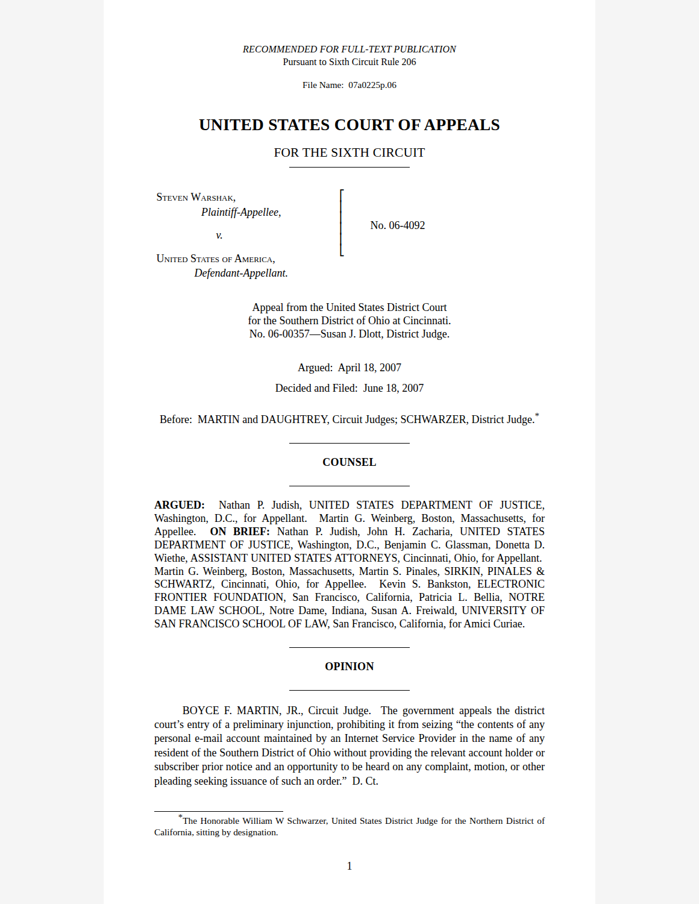RECOMMENDED FOR FULL-TEXT PUBLICATION
Pursuant to Sixth Circuit Rule 206
File Name: 07a0225p.06
UNITED STATES COURT OF APPEALS
FOR THE SIXTH CIRCUIT
| Steven Warshak, Plaintiff-Appellee, v. United States of America, Defendant-Appellant. | ⎡ ⎢ ⎢ ⎢ ⎢ ⎣ | No. 06-4092 |
Appeal from the United States District Court
for the Southern District of Ohio at Cincinnati.
No. 06-00357—Susan J. Dlott, District Judge.
Argued: April 18, 2007
Decided and Filed: June 18, 2007
Before: MARTIN and DAUGHTREY, Circuit Judges; SCHWARZER, District Judge.*
COUNSEL
ARGUED: Nathan P. Judish, UNITED STATES DEPARTMENT OF JUSTICE, Washington, D.C., for Appellant. Martin G. Weinberg, Boston, Massachusetts, for Appellee. ON BRIEF: Nathan P. Judish, John H. Zacharia, UNITED STATES DEPARTMENT OF JUSTICE, Washington, D.C., Benjamin C. Glassman, Donetta D. Wiethe, ASSISTANT UNITED STATES ATTORNEYS, Cincinnati, Ohio, for Appellant. Martin G. Weinberg, Boston, Massachusetts, Martin S. Pinales, SIRKIN, PINALES & SCHWARTZ, Cincinnati, Ohio, for Appellee. Kevin S. Bankston, ELECTRONIC FRONTIER FOUNDATION, San Francisco, California, Patricia L. Bellia, NOTRE DAME LAW SCHOOL, Notre Dame, Indiana, Susan A. Freiwald, UNIVERSITY OF SAN FRANCISCO SCHOOL OF LAW, San Francisco, California, for Amici Curiae.
OPINION
BOYCE F. MARTIN, JR., Circuit Judge. The government appeals the district court’s entry of a preliminary injunction, prohibiting it from seizing “the contents of any personal e-mail account maintained by an Internet Service Provider in the name of any resident of the Southern District of Ohio without providing the relevant account holder or subscriber prior notice and an opportunity to be heard on any complaint, motion, or other pleading seeking issuance of such an order.” D. Ct.
*The Honorable William W Schwarzer, United States District Judge for the Northern District of California, sitting by designation.
1